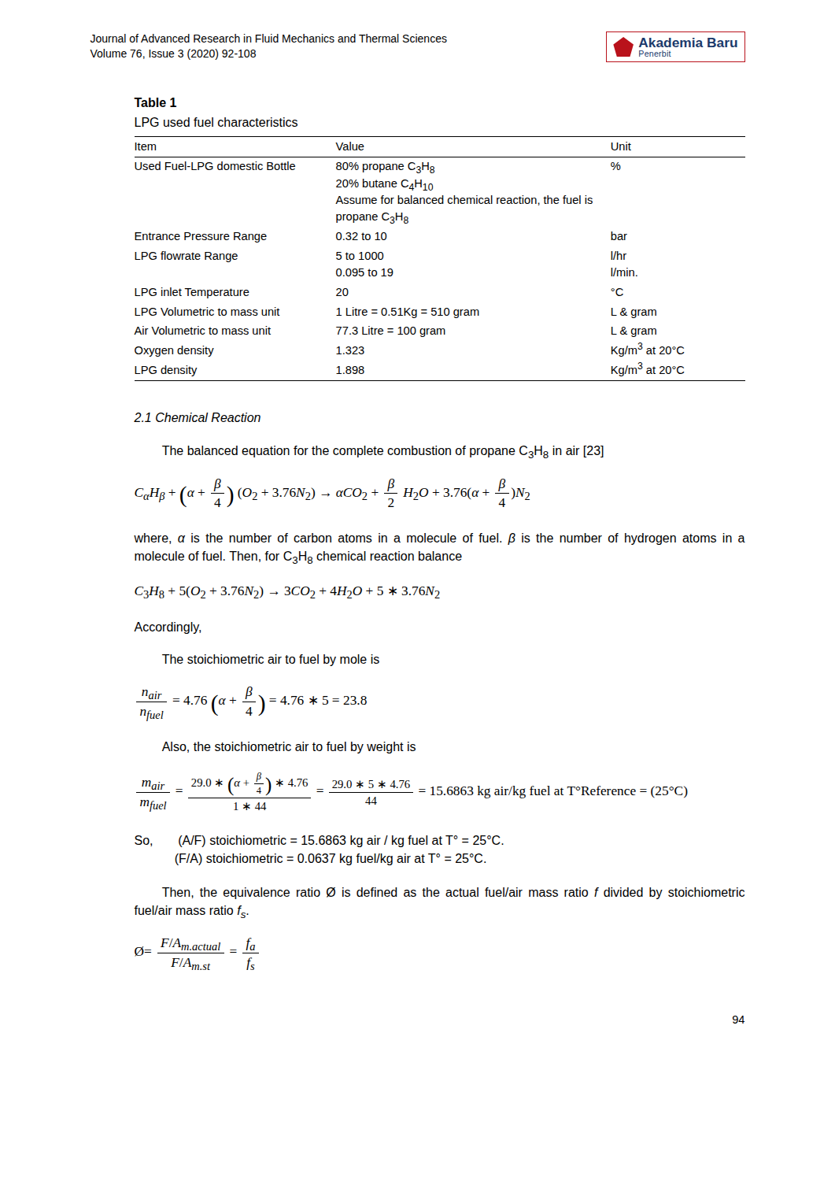Journal of Advanced Research in Fluid Mechanics and Thermal Sciences
Volume 76, Issue 3 (2020) 92-108
Akademia BaruPenerbit
Table 1
LPG used fuel characteristics
| Item | Value | Unit |
| --- | --- | --- |
| Used Fuel-LPG domestic Bottle | 80% propane C 3 H 8 20% butane C 4 H 10 Assume for balanced chemical reaction, the fuel is propane C 3 H 8 | % |
| Entrance Pressure Range | 0.32 to 10 | bar |
| LPG flowrate Range | 5 to 1000 0.095 to 19 | l/hr l/min. |
| LPG inlet Temperature | 20 | °C |
| LPG Volumetric to mass unit | 1 Litre = 0.51Kg = 510 gram | L & gram |
| Air Volumetric to mass unit | 77.3 Litre = 100 gram | L & gram |
| Oxygen density | 1.323 | Kg/m 3 at 20°C |
| LPG density | 1.898 | Kg/m 3 at 20°C |
2.1 Chemical Reaction
The balanced equation for the complete combustion of propane C3H8 in air [23]
CαHβ + (α + β 4) (O2 + 3.76N2) → αCO2 + β 2 H2O + 3.76(α + β 4)N2
where, α is the number of carbon atoms in a molecule of fuel. β is the number of hydrogen atoms in a molecule of fuel. Then, for C3H8 chemical reaction balance
C3H8 + 5(O2 + 3.76N2) → 3CO2 + 4H2O + 5 ∗ 3.76N2
Accordingly,
The stoichiometric air to fuel by mole is
nair nfuel = 4.76 (α + β 4) = 4.76 ∗ 5 = 23.8
Also, the stoichiometric air to fuel by weight is
mair mfuel = 29.0 ∗ (α + β 4) ∗ 4.761 ∗ 44 = 29.0 ∗ 5 ∗ 4.7644 = 15.6863 kg air/kg fuel at T°Reference = (25°C)
So, (A/F) stoichiometric = 15.6863 kg air / kg fuel at T° = 25°C. (F/A) stoichiometric = 0.0637 kg fuel/kg air at T° = 25°C.
Then, the equivalence ratio Ø is defined as the actual fuel/air mass ratio f divided by stoichiometric fuel/air mass ratio fs.
Ø= F/Am.actual F/Am.st = fa fs
94